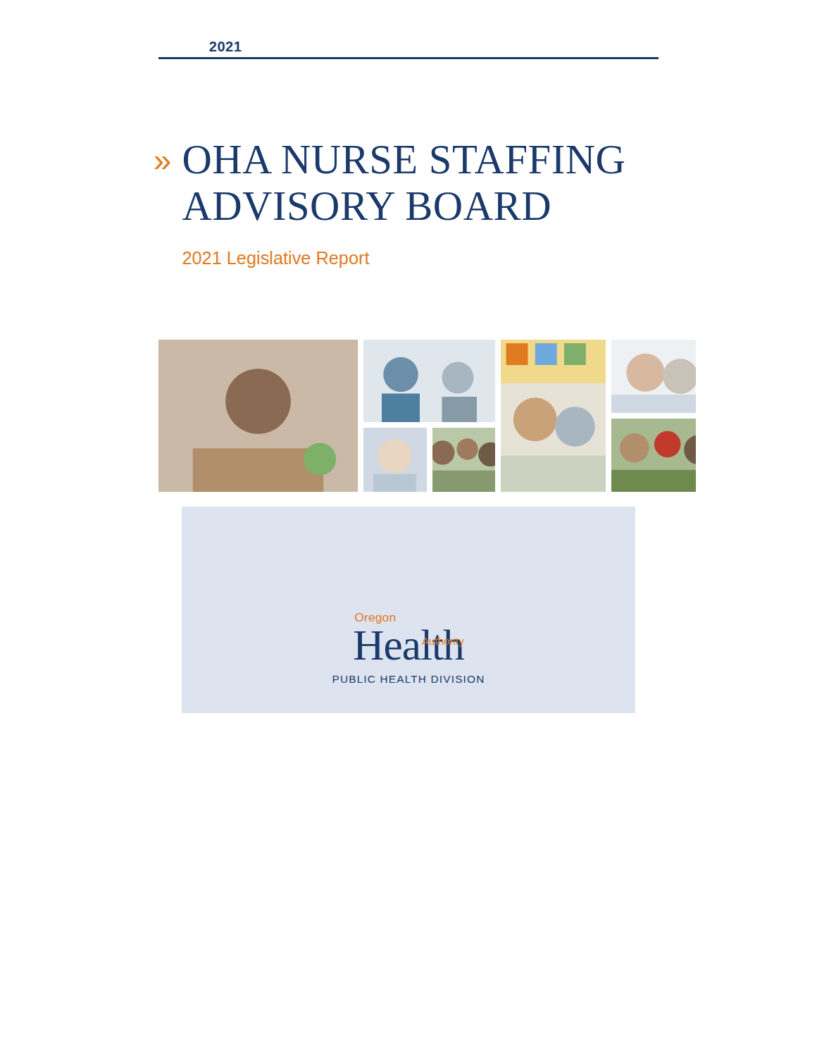2021
»
OHA Nurse Staffing Advisory Board
2021 Legislative Report
Oregon Health Authority PUBLIC HEALTH DIVISION